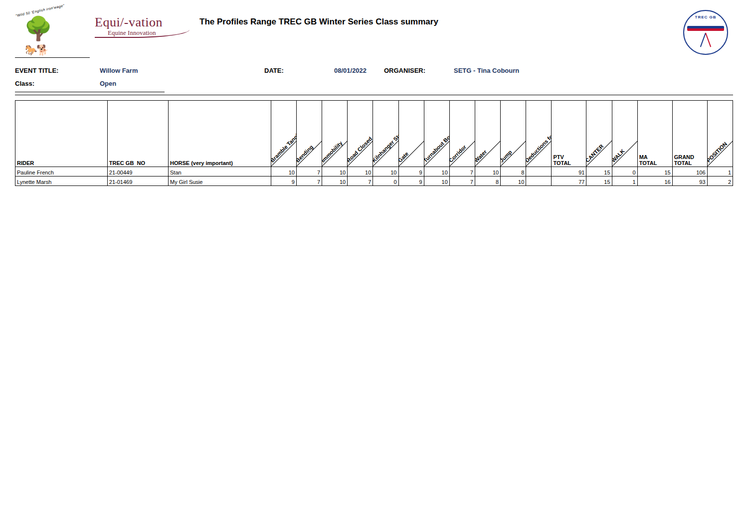"Wild 50 'English iron'wage"
🌳
🐎🐕
Equi/-vation
Equine Innovation
The Profiles Range TREC GB Winter Series Class summary
TREC GB
EVENT TITLE:
Willow Farm
DATE:
08/01/2022
ORGANISER:
SETG - Tina Cobourn
Class:
Open
| RIDER | TREC GB NO | HORSE (very important) | Bramble Tangle | Bending | Immobility | Road Closed | Kilnhanger Steps | Gate | Turnabout Box | Corridor | Water | Jump | Deductions for circling | PTV TOTAL | CANTER | WALK | MA TOTAL | GRAND TOTAL | POSITION |
| --- | --- | --- | --- | --- | --- | --- | --- | --- | --- | --- | --- | --- | --- | --- | --- | --- | --- | --- | --- |
| Pauline French | 21-00449 | Stan | 10 | 7 | 10 | 10 | 10 | 9 | 10 | 7 | 10 | 8 | | 91 | 15 | 0 | 15 | 106 | 1 |
| Lynette Marsh | 21-01469 | My Girl Susie | 9 | 7 | 10 | 7 | 0 | 9 | 10 | 7 | 8 | 10 | | 77 | 15 | 1 | 16 | 93 | 2 |